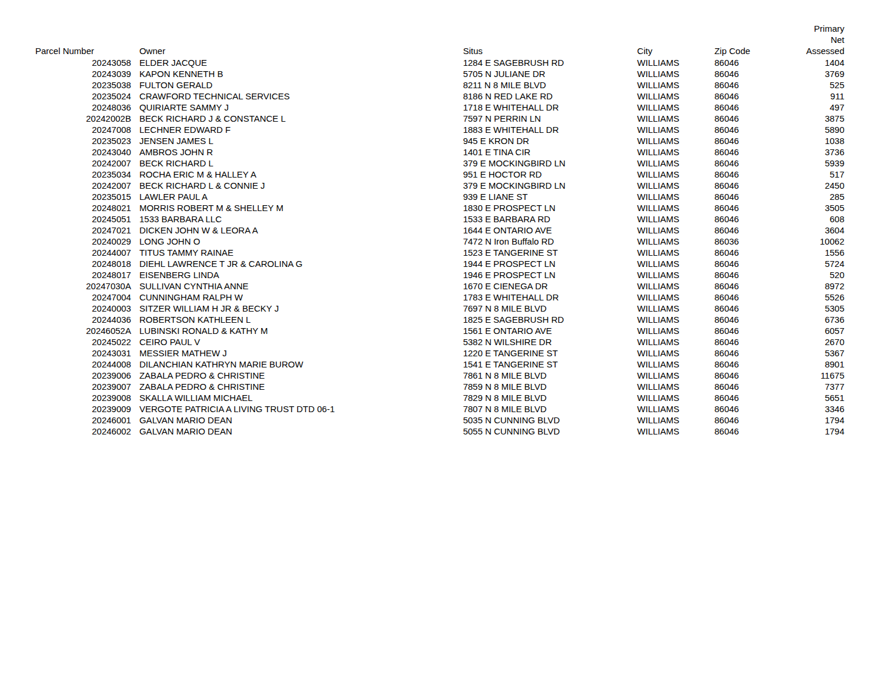| | | | | | Primary |
| --- | --- | --- | --- | --- | --- |
| | | | | | Net |
| Parcel Number | Owner | Situs | City | Zip Code | Assessed |
| 20243058 | ELDER JACQUE | 1284 E SAGEBRUSH RD | WILLIAMS | 86046 | 1404 |
| 20243039 | KAPON KENNETH B | 5705 N JULIANE DR | WILLIAMS | 86046 | 3769 |
| 20235038 | FULTON GERALD | 8211 N 8 MILE BLVD | WILLIAMS | 86046 | 525 |
| 20235024 | CRAWFORD TECHNICAL SERVICES | 8186 N RED LAKE RD | WILLIAMS | 86046 | 911 |
| 20248036 | QUIRIARTE SAMMY J | 1718 E WHITEHALL DR | WILLIAMS | 86046 | 497 |
| 20242002B | BECK RICHARD J & CONSTANCE L | 7597 N PERRIN LN | WILLIAMS | 86046 | 3875 |
| 20247008 | LECHNER EDWARD F | 1883 E WHITEHALL DR | WILLIAMS | 86046 | 5890 |
| 20235023 | JENSEN JAMES L | 945 E KRON DR | WILLIAMS | 86046 | 1038 |
| 20243040 | AMBROS JOHN R | 1401 E TINA CIR | WILLIAMS | 86046 | 3736 |
| 20242007 | BECK RICHARD L | 379 E MOCKINGBIRD LN | WILLIAMS | 86046 | 5939 |
| 20235034 | ROCHA ERIC M & HALLEY A | 951 E HOCTOR RD | WILLIAMS | 86046 | 517 |
| 20242007 | BECK RICHARD L & CONNIE J | 379 E MOCKINGBIRD LN | WILLIAMS | 86046 | 2450 |
| 20235015 | LAWLER PAUL A | 939 E LIANE ST | WILLIAMS | 86046 | 285 |
| 20248021 | MORRIS ROBERT M & SHELLEY M | 1830 E PROSPECT LN | WILLIAMS | 86046 | 3505 |
| 20245051 | 1533 BARBARA LLC | 1533 E BARBARA RD | WILLIAMS | 86046 | 608 |
| 20247021 | DICKEN JOHN W & LEORA A | 1644 E ONTARIO AVE | WILLIAMS | 86046 | 3604 |
| 20240029 | LONG JOHN O | 7472 N Iron Buffalo RD | WILLIAMS | 86036 | 10062 |
| 20244007 | TITUS TAMMY RAINAE | 1523 E TANGERINE ST | WILLIAMS | 86046 | 1556 |
| 20248018 | DIEHL LAWRENCE T JR & CAROLINA G | 1944 E PROSPECT LN | WILLIAMS | 86046 | 5724 |
| 20248017 | EISENBERG LINDA | 1946 E PROSPECT LN | WILLIAMS | 86046 | 520 |
| 20247030A | SULLIVAN CYNTHIA ANNE | 1670 E CIENEGA DR | WILLIAMS | 86046 | 8972 |
| 20247004 | CUNNINGHAM RALPH W | 1783 E WHITEHALL DR | WILLIAMS | 86046 | 5526 |
| 20240003 | SITZER WILLIAM H JR & BECKY J | 7697 N 8 MILE BLVD | WILLIAMS | 86046 | 5305 |
| 20244036 | ROBERTSON KATHLEEN L | 1825 E SAGEBRUSH RD | WILLIAMS | 86046 | 6736 |
| 20246052A | LUBINSKI RONALD & KATHY M | 1561 E ONTARIO AVE | WILLIAMS | 86046 | 6057 |
| 20245022 | CEIRO PAUL V | 5382 N WILSHIRE DR | WILLIAMS | 86046 | 2670 |
| 20243031 | MESSIER MATHEW J | 1220 E TANGERINE ST | WILLIAMS | 86046 | 5367 |
| 20244008 | DILANCHIAN KATHRYN MARIE BUROW | 1541 E TANGERINE ST | WILLIAMS | 86046 | 8901 |
| 20239006 | ZABALA PEDRO & CHRISTINE | 7861 N 8 MILE BLVD | WILLIAMS | 86046 | 11675 |
| 20239007 | ZABALA PEDRO & CHRISTINE | 7859 N 8 MILE BLVD | WILLIAMS | 86046 | 7377 |
| 20239008 | SKALLA WILLIAM MICHAEL | 7829 N 8 MILE BLVD | WILLIAMS | 86046 | 5651 |
| 20239009 | VERGOTE PATRICIA A LIVING TRUST DTD 06-1 | 7807 N 8 MILE BLVD | WILLIAMS | 86046 | 3346 |
| 20246001 | GALVAN MARIO DEAN | 5035 N CUNNING BLVD | WILLIAMS | 86046 | 1794 |
| 20246002 | GALVAN MARIO DEAN | 5055 N CUNNING BLVD | WILLIAMS | 86046 | 1794 |